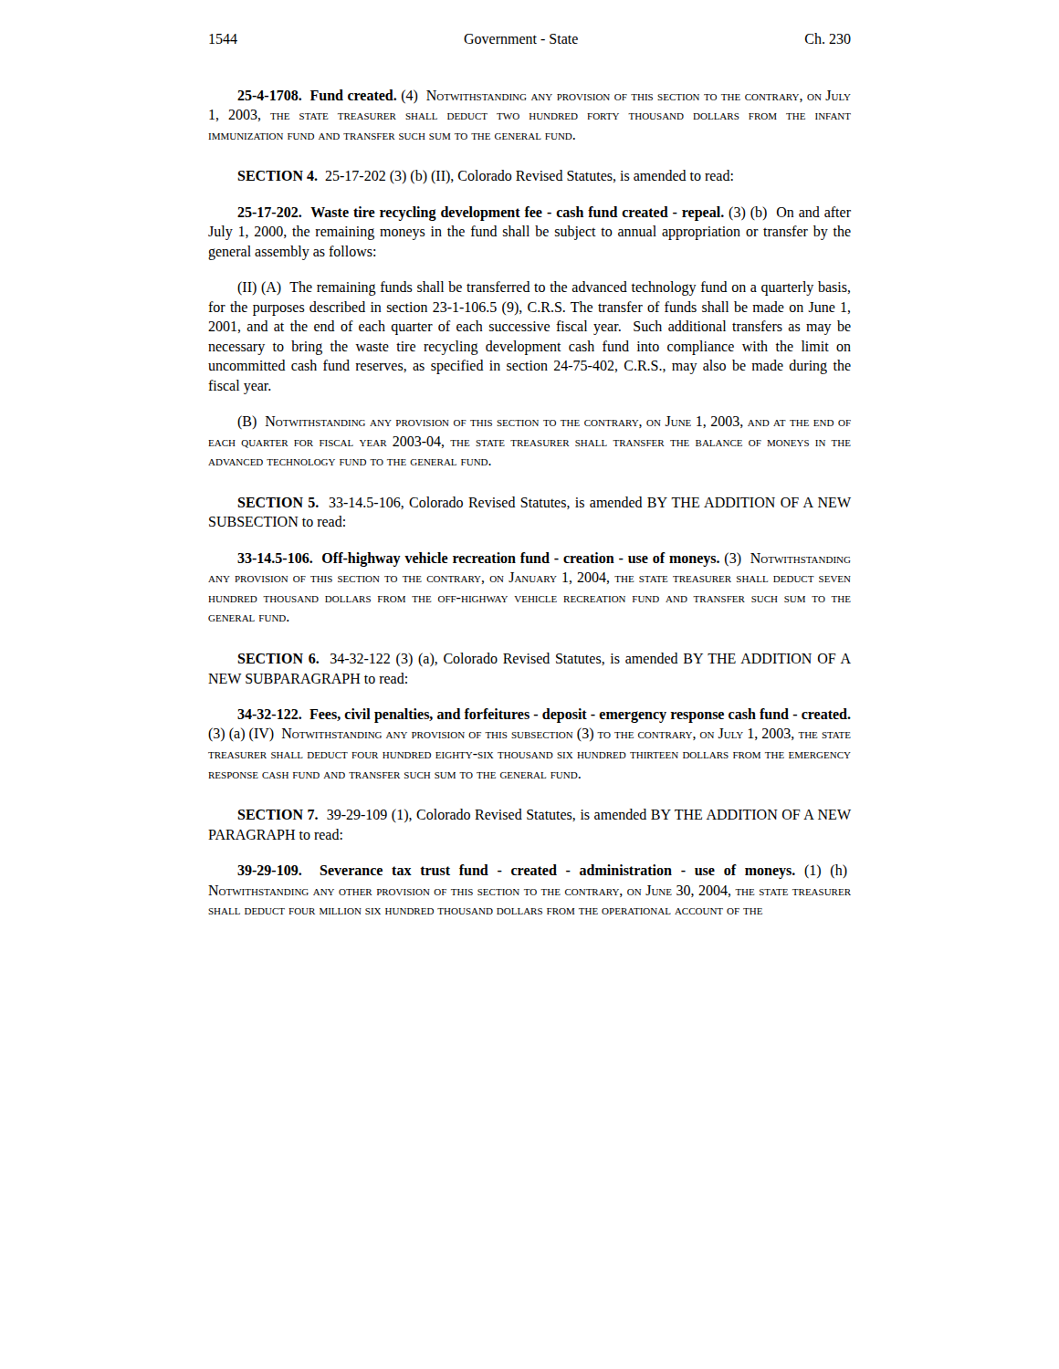1544 Government - State Ch. 230
25-4-1708. Fund created. (4) Notwithstanding any provision of this section to the contrary, on July 1, 2003, the state treasurer shall deduct two hundred forty thousand dollars from the infant immunization fund and transfer such sum to the general fund.
SECTION 4. 25-17-202 (3) (b) (II), Colorado Revised Statutes, is amended to read:
25-17-202. Waste tire recycling development fee - cash fund created - repeal. (3) (b) On and after July 1, 2000, the remaining moneys in the fund shall be subject to annual appropriation or transfer by the general assembly as follows:
(II) (A) The remaining funds shall be transferred to the advanced technology fund on a quarterly basis, for the purposes described in section 23-1-106.5 (9), C.R.S. The transfer of funds shall be made on June 1, 2001, and at the end of each quarter of each successive fiscal year. Such additional transfers as may be necessary to bring the waste tire recycling development cash fund into compliance with the limit on uncommitted cash fund reserves, as specified in section 24-75-402, C.R.S., may also be made during the fiscal year.
(B) Notwithstanding any provision of this section to the contrary, on June 1, 2003, and at the end of each quarter for fiscal year 2003-04, the state treasurer shall transfer the balance of moneys in the advanced technology fund to the general fund.
SECTION 5. 33-14.5-106, Colorado Revised Statutes, is amended BY THE ADDITION OF A NEW SUBSECTION to read:
33-14.5-106. Off-highway vehicle recreation fund - creation - use of moneys. (3) Notwithstanding any provision of this section to the contrary, on January 1, 2004, the state treasurer shall deduct seven hundred thousand dollars from the off-highway vehicle recreation fund and transfer such sum to the general fund.
SECTION 6. 34-32-122 (3) (a), Colorado Revised Statutes, is amended BY THE ADDITION OF A NEW SUBPARAGRAPH to read:
34-32-122. Fees, civil penalties, and forfeitures - deposit - emergency response cash fund - created. (3) (a) (IV) Notwithstanding any provision of this subsection (3) to the contrary, on July 1, 2003, the state treasurer shall deduct four hundred eighty-six thousand six hundred thirteen dollars from the emergency response cash fund and transfer such sum to the general fund.
SECTION 7. 39-29-109 (1), Colorado Revised Statutes, is amended BY THE ADDITION OF A NEW PARAGRAPH to read:
39-29-109. Severance tax trust fund - created - administration - use of moneys. (1) (h) Notwithstanding any other provision of this section to the contrary, on June 30, 2004, the state treasurer shall deduct four million six hundred thousand dollars from the operational account of the